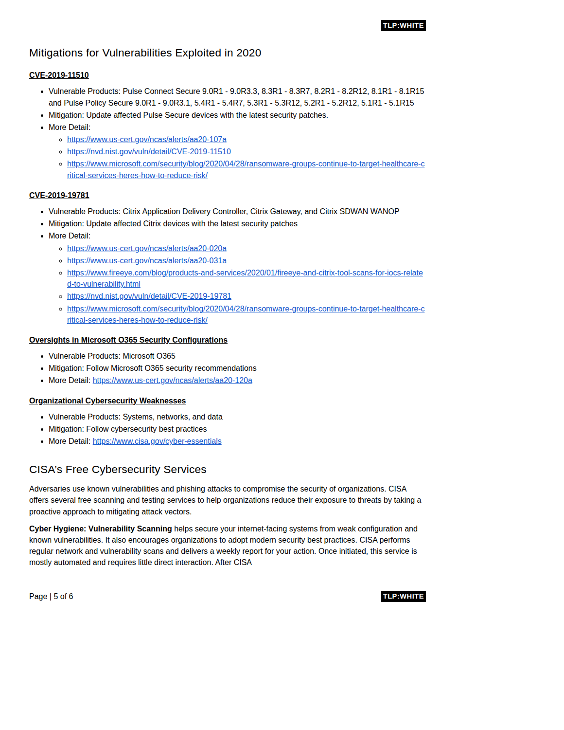TLP:WHITE
Mitigations for Vulnerabilities Exploited in 2020
CVE-2019-11510
Vulnerable Products: Pulse Connect Secure 9.0R1 - 9.0R3.3, 8.3R1 - 8.3R7, 8.2R1 - 8.2R12, 8.1R1 - 8.1R15 and Pulse Policy Secure 9.0R1 - 9.0R3.1, 5.4R1 - 5.4R7, 5.3R1 - 5.3R12, 5.2R1 - 5.2R12, 5.1R1 - 5.1R15
Mitigation: Update affected Pulse Secure devices with the latest security patches.
More Detail:
https://www.us-cert.gov/ncas/alerts/aa20-107a
https://nvd.nist.gov/vuln/detail/CVE-2019-11510
https://www.microsoft.com/security/blog/2020/04/28/ransomware-groups-continue-to-target-healthcare-critical-services-heres-how-to-reduce-risk/
CVE-2019-19781
Vulnerable Products: Citrix Application Delivery Controller, Citrix Gateway, and Citrix SDWAN WANOP
Mitigation: Update affected Citrix devices with the latest security patches
More Detail:
https://www.us-cert.gov/ncas/alerts/aa20-020a
https://www.us-cert.gov/ncas/alerts/aa20-031a
https://www.fireeye.com/blog/products-and-services/2020/01/fireeye-and-citrix-tool-scans-for-iocs-related-to-vulnerability.html
https://nvd.nist.gov/vuln/detail/CVE-2019-19781
https://www.microsoft.com/security/blog/2020/04/28/ransomware-groups-continue-to-target-healthcare-critical-services-heres-how-to-reduce-risk/
Oversights in Microsoft O365 Security Configurations
Vulnerable Products: Microsoft O365
Mitigation: Follow Microsoft O365 security recommendations
More Detail: https://www.us-cert.gov/ncas/alerts/aa20-120a
Organizational Cybersecurity Weaknesses
Vulnerable Products: Systems, networks, and data
Mitigation: Follow cybersecurity best practices
More Detail: https://www.cisa.gov/cyber-essentials
CISA’s Free Cybersecurity Services
Adversaries use known vulnerabilities and phishing attacks to compromise the security of organizations. CISA offers several free scanning and testing services to help organizations reduce their exposure to threats by taking a proactive approach to mitigating attack vectors.
Cyber Hygiene: Vulnerability Scanning helps secure your internet-facing systems from weak configuration and known vulnerabilities. It also encourages organizations to adopt modern security best practices. CISA performs regular network and vulnerability scans and delivers a weekly report for your action. Once initiated, this service is mostly automated and requires little direct interaction. After CISA
Page | 5 of 6 TLP:WHITE